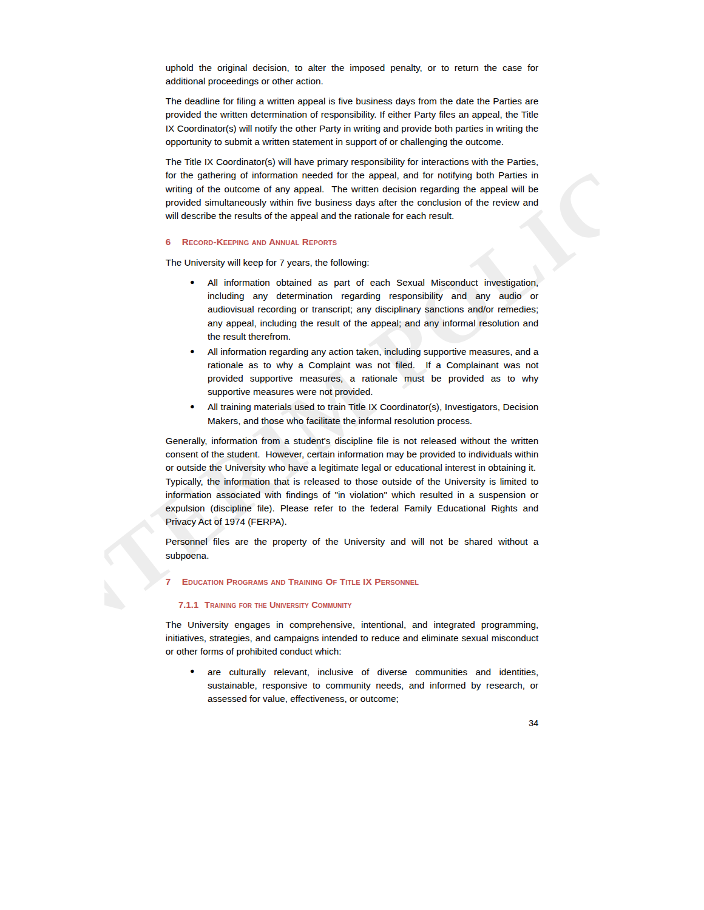Interim Policy
uphold the original decision, to alter the imposed penalty, or to return the case for additional proceedings or other action.
The deadline for filing a written appeal is five business days from the date the Parties are provided the written determination of responsibility. If either Party files an appeal, the Title IX Coordinator(s) will notify the other Party in writing and provide both parties in writing the opportunity to submit a written statement in support of or challenging the outcome.
The Title IX Coordinator(s) will have primary responsibility for interactions with the Parties, for the gathering of information needed for the appeal, and for notifying both Parties in writing of the outcome of any appeal. The written decision regarding the appeal will be provided simultaneously within five business days after the conclusion of the review and will describe the results of the appeal and the rationale for each result.
6 Record-Keeping and Annual Reports
The University will keep for 7 years, the following:
All information obtained as part of each Sexual Misconduct investigation, including any determination regarding responsibility and any audio or audiovisual recording or transcript; any disciplinary sanctions and/or remedies; any appeal, including the result of the appeal; and any informal resolution and the result therefrom.
All information regarding any action taken, including supportive measures, and a rationale as to why a Complaint was not filed. If a Complainant was not provided supportive measures, a rationale must be provided as to why supportive measures were not provided.
All training materials used to train Title IX Coordinator(s), Investigators, Decision Makers, and those who facilitate the informal resolution process.
Generally, information from a student's discipline file is not released without the written consent of the student. However, certain information may be provided to individuals within or outside the University who have a legitimate legal or educational interest in obtaining it. Typically, the information that is released to those outside of the University is limited to information associated with findings of "in violation" which resulted in a suspension or expulsion (discipline file). Please refer to the federal Family Educational Rights and Privacy Act of 1974 (FERPA).
Personnel files are the property of the University and will not be shared without a subpoena.
7 Education Programs and Training Of Title IX Personnel
7.1.1 Training for the University Community
The University engages in comprehensive, intentional, and integrated programming, initiatives, strategies, and campaigns intended to reduce and eliminate sexual misconduct or other forms of prohibited conduct which:
are culturally relevant, inclusive of diverse communities and identities, sustainable, responsive to community needs, and informed by research, or assessed for value, effectiveness, or outcome;
34